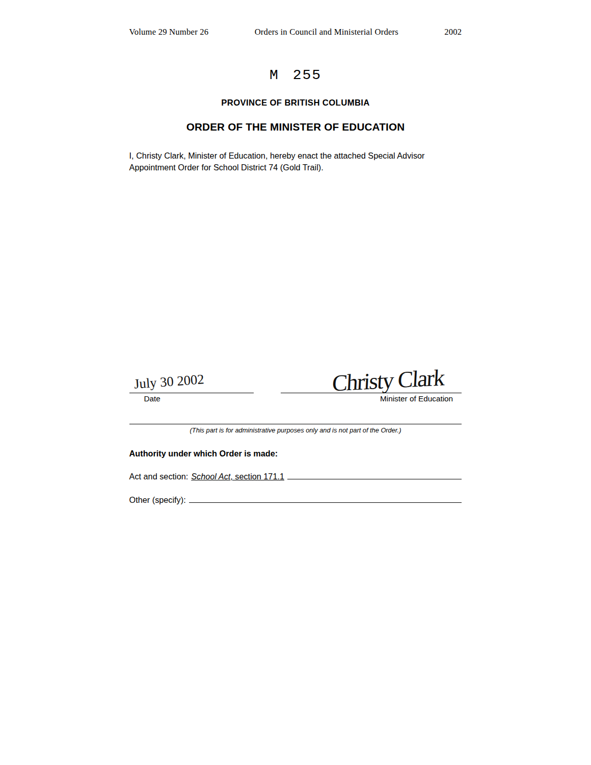Volume 29 Number 26
Orders in Council and Ministerial Orders
2002
M255
PROVINCE OF BRITISH COLUMBIA
ORDER OF THE MINISTER OF EDUCATION
I, Christy Clark, Minister of Education, hereby enact the attached Special Advisor Appointment Order for School District 74 (Gold Trail).
July 30 2002
Date
Christy Clark
Minister of Education
(This part is for administrative purposes only and is not part of the Order.)
Authority under which Order is made:
Act and section: School Act, section 171.1
Other (specify):